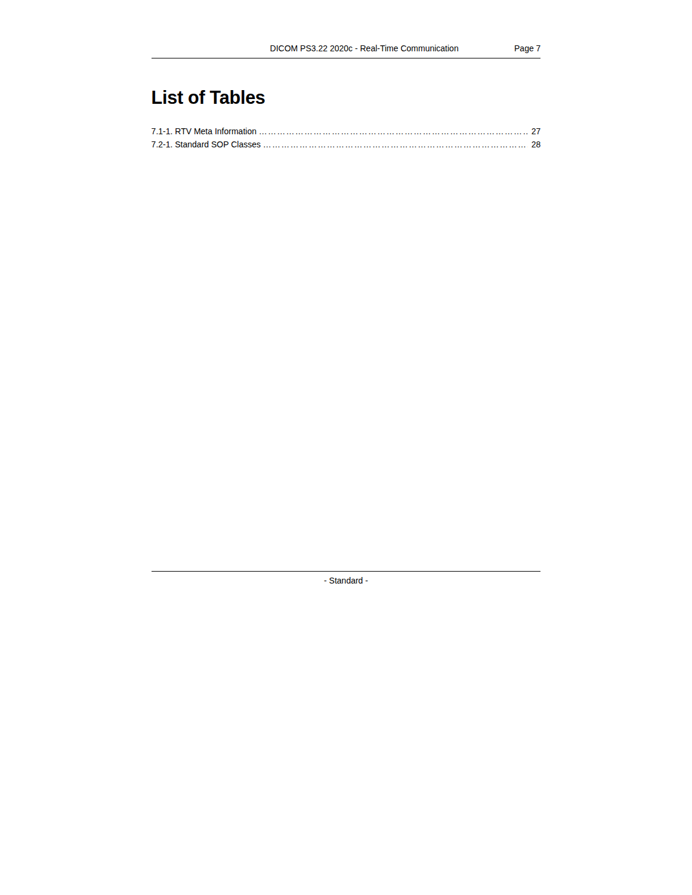DICOM PS3.22 2020c - Real-Time Communication
Page 7
List of Tables
7.1-1. RTV Meta Information …………………………………………………………………………………………………………………………… 27
7.2-1. Standard SOP Classes ………………………………………………………………………………………………………………………… 28
- Standard -